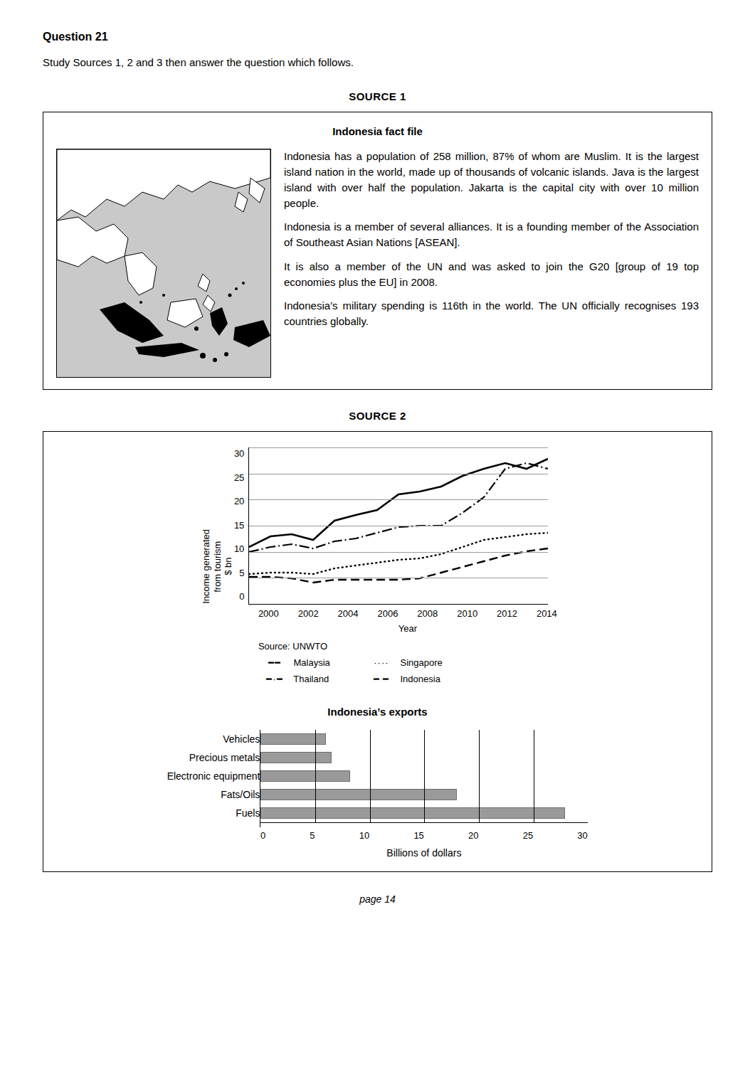Question 21
Study Sources 1, 2 and 3 then answer the question which follows.
SOURCE 1
Indonesia fact file
Indonesia has a population of 258 million, 87% of whom are Muslim. It is the largest island nation in the world, made up of thousands of volcanic islands. Java is the largest island with over half the population. Jakarta is the capital city with over 10 million people.
Indonesia is a member of several alliances. It is a founding member of the Association of Southeast Asian Nations [ASEAN].
It is also a member of the UN and was asked to join the G20 [group of 19 top economies plus the EU] in 2008.
Indonesia’s military spending is 116th in the world. The UN officially recognises 193 countries globally.
SOURCE 2
Income generated
from tourism
$ bn
30
25
20
15
10
5
0
20002002200420062008201020122014
Year
Source: UNWTO
━━ Malaysia
···· Singapore
━·━ Thailand
━ ━ Indonesia
Indonesia’s exports
| Vehicles | |
| Precious metals | |
| Electronic equipment | |
| Fats/Oils | |
| Fuels | |
| | 0 5 10 15 20 25 30 Billions of dollars |
page 14